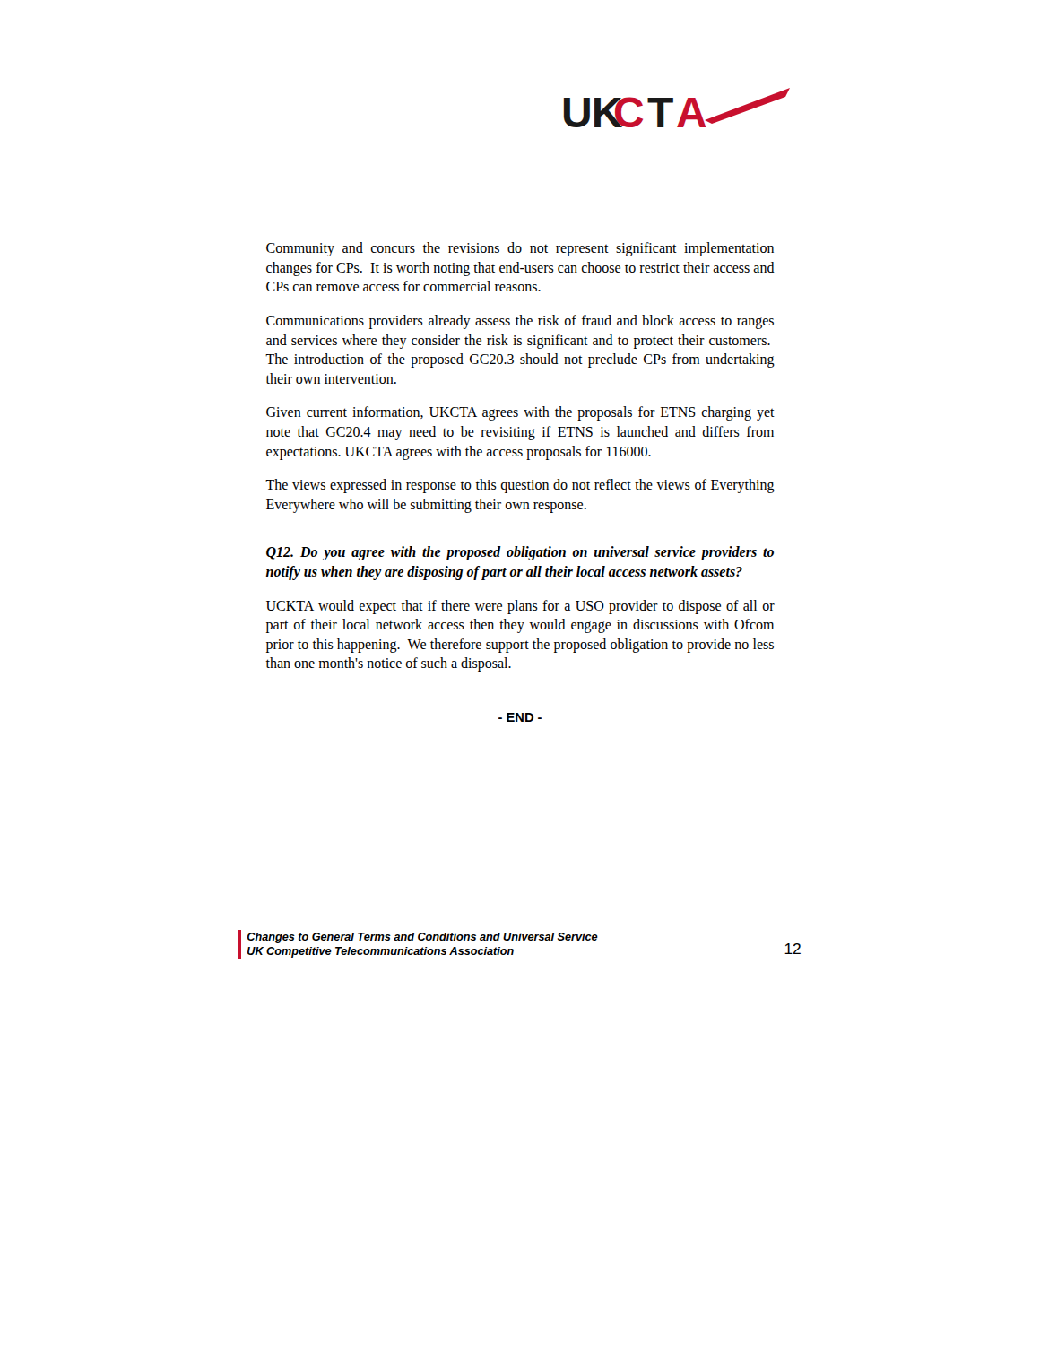UK C T A
Community and concurs the revisions do not represent significant implementation changes for CPs. It is worth noting that end-users can choose to restrict their access and CPs can remove access for commercial reasons.
Communications providers already assess the risk of fraud and block access to ranges and services where they consider the risk is significant and to protect their customers. The introduction of the proposed GC20.3 should not preclude CPs from undertaking their own intervention.
Given current information, UKCTA agrees with the proposals for ETNS charging yet note that GC20.4 may need to be revisiting if ETNS is launched and differs from expectations. UKCTA agrees with the access proposals for 116000.
The views expressed in response to this question do not reflect the views of Everything Everywhere who will be submitting their own response.
Q12. Do you agree with the proposed obligation on universal service providers to notify us when they are disposing of part or all their local access network assets?
UCKTA would expect that if there were plans for a USO provider to dispose of all or part of their local network access then they would engage in discussions with Ofcom prior to this happening. We therefore support the proposed obligation to provide no less than one month's notice of such a disposal.
- END -
Changes to General Terms and Conditions and Universal Service
UK Competitive Telecommunications Association
12